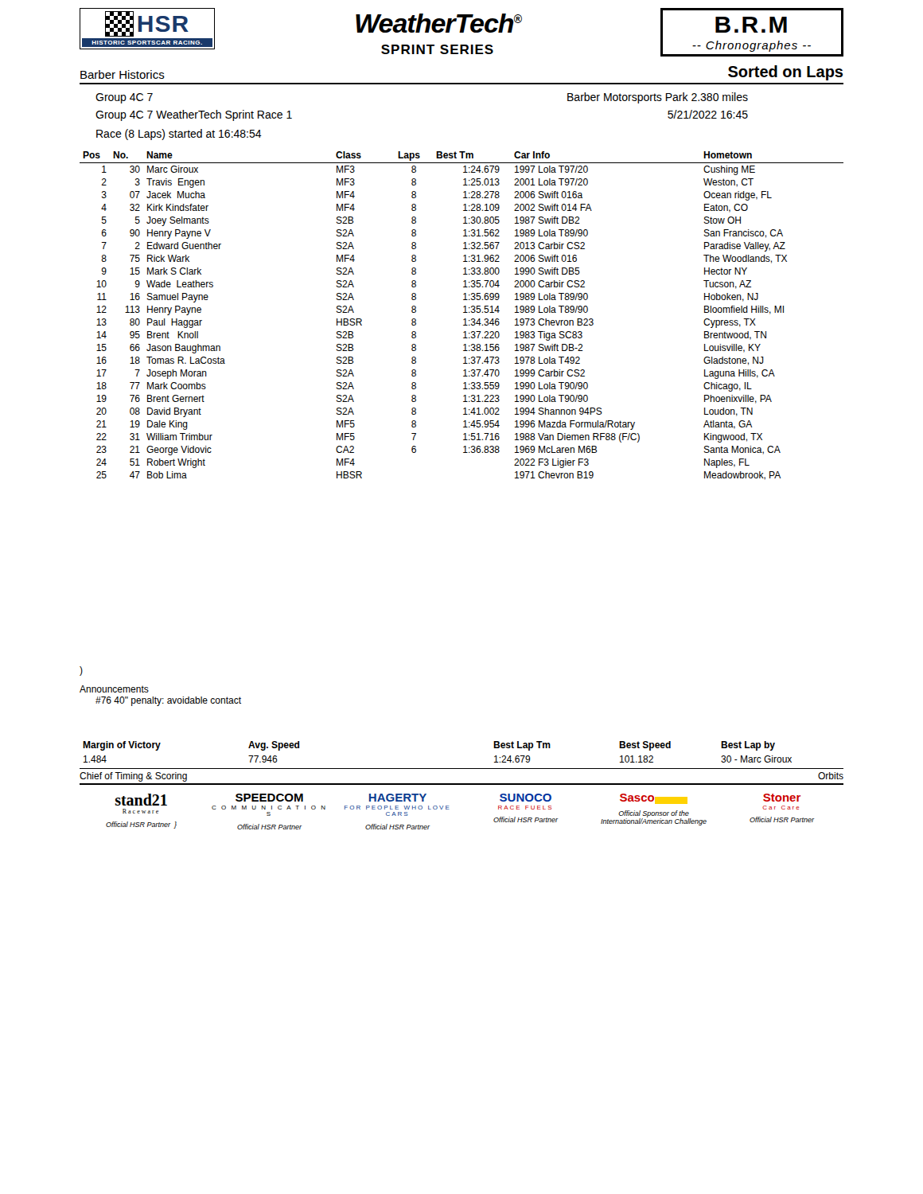HSR
HISTORIC SPORTSCAR RACING.
WeatherTech®
SPRINT SERIES
B.R.M
-- Chronographes --
Barber Historics
Sorted on Laps
Group 4C 7
Barber Motorsports Park 2.380 miles
Group 4C 7 WeatherTech Sprint Race 1
5/21/2022 16:45
Race (8 Laps) started at 16:48:54
| Pos | No. | Name | Class | Laps | Best Tm | Car Info | Hometown |
| --- | --- | --- | --- | --- | --- | --- | --- |
| 1 | 30 | Marc Giroux | MF3 | 8 | 1:24.679 | 1997 Lola T97/20 | Cushing ME |
| 2 | 3 | Travis Engen | MF3 | 8 | 1:25.013 | 2001 Lola T97/20 | Weston, CT |
| 3 | 07 | Jacek Mucha | MF4 | 8 | 1:28.278 | 2006 Swift 016a | Ocean ridge, FL |
| 4 | 32 | Kirk Kindsfater | MF4 | 8 | 1:28.109 | 2002 Swift 014 FA | Eaton, CO |
| 5 | 5 | Joey Selmants | S2B | 8 | 1:30.805 | 1987 Swift DB2 | Stow OH |
| 6 | 90 | Henry Payne V | S2A | 8 | 1:31.562 | 1989 Lola T89/90 | San Francisco, CA |
| 7 | 2 | Edward Guenther | S2A | 8 | 1:32.567 | 2013 Carbir CS2 | Paradise Valley, AZ |
| 8 | 75 | Rick Wark | MF4 | 8 | 1:31.962 | 2006 Swift 016 | The Woodlands, TX |
| 9 | 15 | Mark S Clark | S2A | 8 | 1:33.800 | 1990 Swift DB5 | Hector NY |
| 10 | 9 | Wade Leathers | S2A | 8 | 1:35.704 | 2000 Carbir CS2 | Tucson, AZ |
| 11 | 16 | Samuel Payne | S2A | 8 | 1:35.699 | 1989 Lola T89/90 | Hoboken, NJ |
| 12 | 113 | Henry Payne | S2A | 8 | 1:35.514 | 1989 Lola T89/90 | Bloomfield Hills, MI |
| 13 | 80 | Paul Haggar | HBSR | 8 | 1:34.346 | 1973 Chevron B23 | Cypress, TX |
| 14 | 95 | Brent Knoll | S2B | 8 | 1:37.220 | 1983 Tiga SC83 | Brentwood, TN |
| 15 | 66 | Jason Baughman | S2B | 8 | 1:38.156 | 1987 Swift DB-2 | Louisville, KY |
| 16 | 18 | Tomas R. LaCosta | S2B | 8 | 1:37.473 | 1978 Lola T492 | Gladstone, NJ |
| 17 | 7 | Joseph Moran | S2A | 8 | 1:37.470 | 1999 Carbir CS2 | Laguna Hills, CA |
| 18 | 77 | Mark Coombs | S2A | 8 | 1:33.559 | 1990 Lola T90/90 | Chicago, IL |
| 19 | 76 | Brent Gernert | S2A | 8 | 1:31.223 | 1990 Lola T90/90 | Phoenixville, PA |
| 20 | 08 | David Bryant | S2A | 8 | 1:41.002 | 1994 Shannon 94PS | Loudon, TN |
| 21 | 19 | Dale King | MF5 | 8 | 1:45.954 | 1996 Mazda Formula/Rotary | Atlanta, GA |
| 22 | 31 | William Trimbur | MF5 | 7 | 1:51.716 | 1988 Van Diemen RF88 (F/C) | Kingwood, TX |
| 23 | 21 | George Vidovic | CA2 | 6 | 1:36.838 | 1969 McLaren M6B | Santa Monica, CA |
| 24 | 51 | Robert Wright | MF4 | | | 2022 F3 Ligier F3 | Naples, FL |
| 25 | 47 | Bob Lima | HBSR | | | 1971 Chevron B19 | Meadowbrook, PA |
)
Announcements
#76 40" penalty: avoidable contact
| Margin of Victory | Avg. Speed | Best Lap Tm | Best Speed | Best Lap by |
| --- | --- | --- | --- | --- |
| 1.484 | 77.946 | 1:24.679 | 101.182 | 30 - Marc Giroux |
Chief of Timing & Scoring
Orbits
stand21
Raceware
Official HSR Partner }
SPEEDCOM
C O M M U N I C A T I O N S
Official HSR Partner
HAGERTY
FOR PEOPLE WHO LOVE CARS
Official HSR Partner
SUNOCO
RACE FUELS
Official HSR Partner
Sasco
Official Sponsor of the
International/American Challenge
Stoner
Car Care
Official HSR Partner